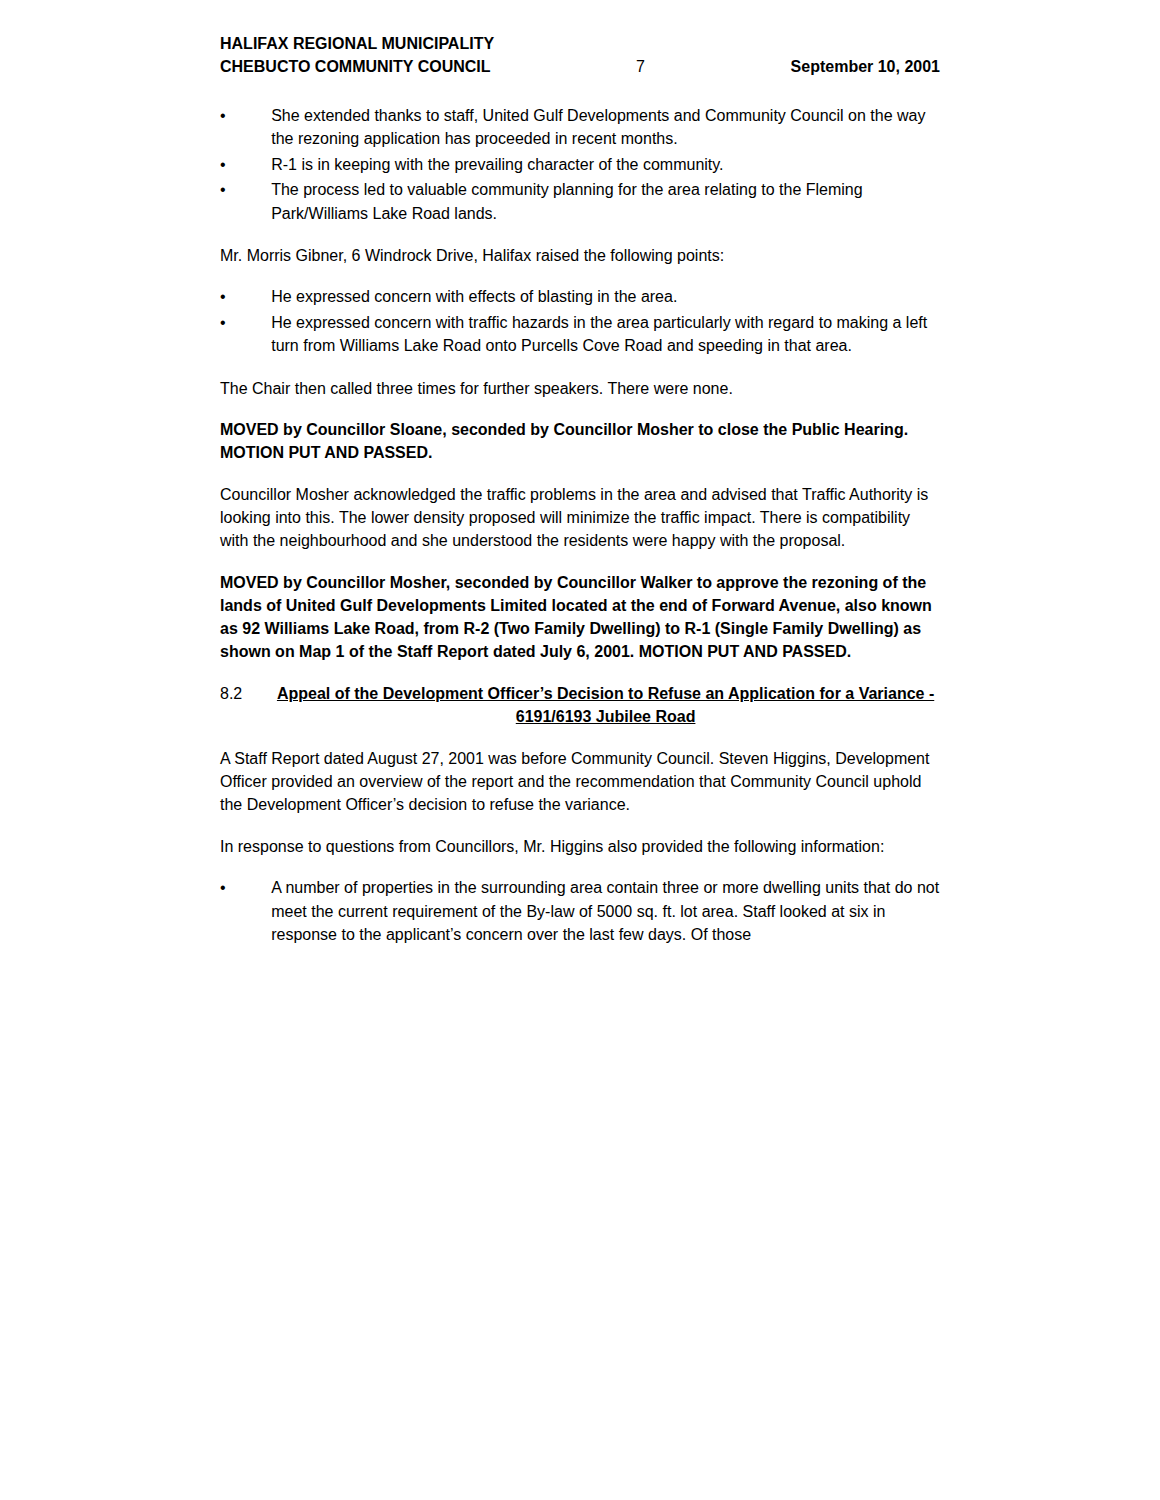HALIFAX REGIONAL MUNICIPALITY
CHEBUCTO COMMUNITY COUNCIL 7 September 10, 2001
She extended thanks to staff, United Gulf Developments and Community Council on the way the rezoning application has proceeded in recent months.
R-1 is in keeping with the prevailing character of the community.
The process led to valuable community planning for the area relating to the Fleming Park/Williams Lake Road lands.
Mr. Morris Gibner, 6 Windrock Drive, Halifax raised the following points:
He expressed concern with effects of blasting in the area.
He expressed concern with traffic hazards in the area particularly with regard to making a left turn from Williams Lake Road onto Purcells Cove Road and speeding in that area.
The Chair then called three times for further speakers. There were none.
MOVED by Councillor Sloane, seconded by Councillor Mosher to close the Public Hearing. MOTION PUT AND PASSED.
Councillor Mosher acknowledged the traffic problems in the area and advised that Traffic Authority is looking into this. The lower density proposed will minimize the traffic impact. There is compatibility with the neighbourhood and she understood the residents were happy with the proposal.
MOVED by Councillor Mosher, seconded by Councillor Walker to approve the rezoning of the lands of United Gulf Developments Limited located at the end of Forward Avenue, also known as 92 Williams Lake Road, from R-2 (Two Family Dwelling) to R-1 (Single Family Dwelling) as shown on Map 1 of the Staff Report dated July 6, 2001. MOTION PUT AND PASSED.
8.2
Appeal of the Development Officer’s Decision to Refuse an Application for a Variance - 6191/6193 Jubilee Road
A Staff Report dated August 27, 2001 was before Community Council. Steven Higgins, Development Officer provided an overview of the report and the recommendation that Community Council uphold the Development Officer’s decision to refuse the variance.
In response to questions from Councillors, Mr. Higgins also provided the following information:
A number of properties in the surrounding area contain three or more dwelling units that do not meet the current requirement of the By-law of 5000 sq. ft. lot area. Staff looked at six in response to the applicant’s concern over the last few days. Of those